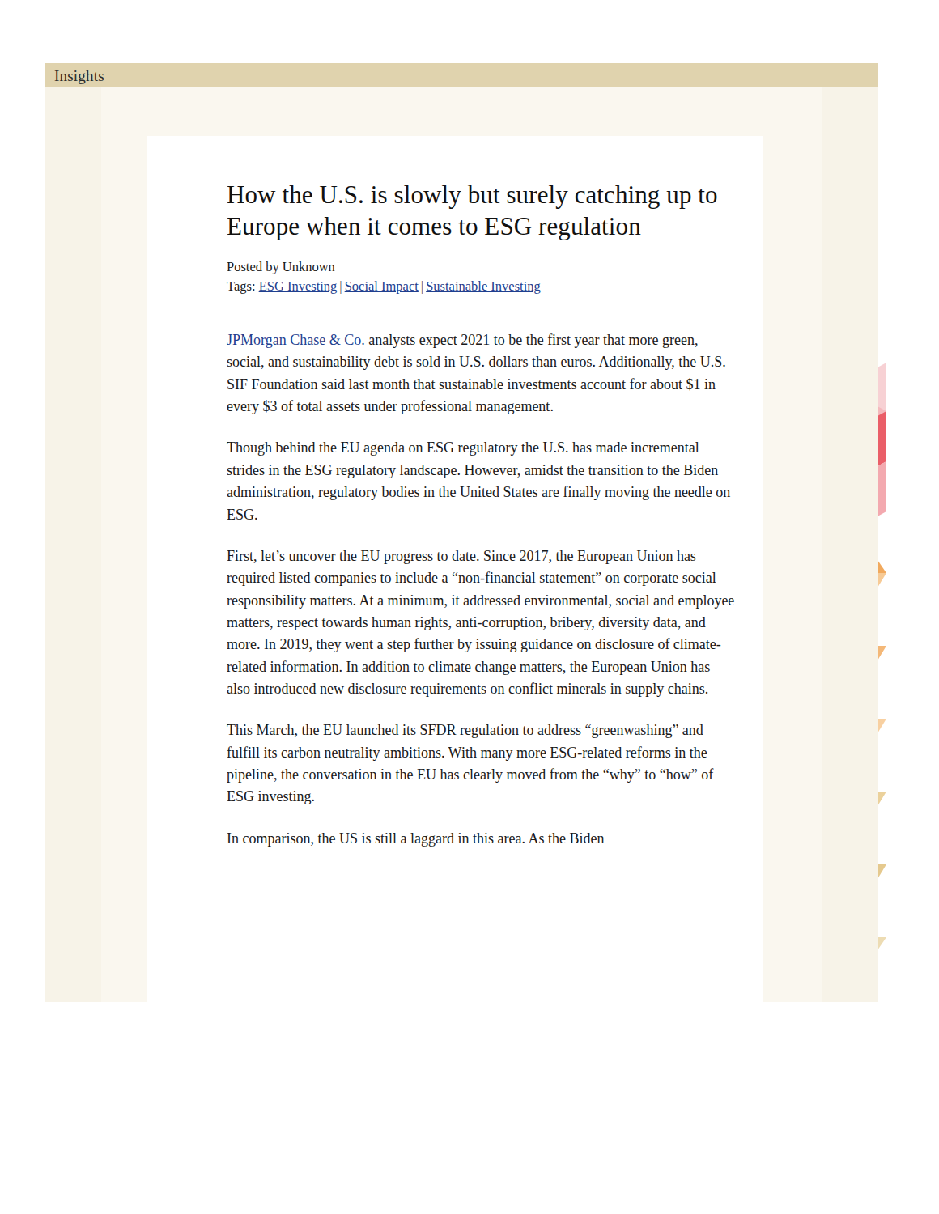Insights
How the U.S. is slowly but surely catching up to Europe when it comes to ESG regulation
Posted by Unknown
Tags: ESG Investing|Social Impact|Sustainable Investing
JPMorgan Chase & Co. analysts expect 2021 to be the first year that more green, social, and sustainability debt is sold in U.S. dollars than euros. Additionally, the U.S. SIF Foundation said last month that sustainable investments account for about $1 in every $3 of total assets under professional management.
Though behind the EU agenda on ESG regulatory the U.S. has made incremental strides in the ESG regulatory landscape. However, amidst the transition to the Biden administration, regulatory bodies in the United States are finally moving the needle on ESG.
First, let’s uncover the EU progress to date. Since 2017, the European Union has required listed companies to include a “non-financial statement” on corporate social responsibility matters. At a minimum, it addressed environmental, social and employee matters, respect towards human rights, anti-corruption, bribery, diversity data, and more. In 2019, they went a step further by issuing guidance on disclosure of climate-related information. In addition to climate change matters, the European Union has also introduced new disclosure requirements on conflict minerals in supply chains.
This March, the EU launched its SFDR regulation to address “greenwashing” and fulfill its carbon neutrality ambitions. With many more ESG-related reforms in the pipeline, the conversation in the EU has clearly moved from the “why” to “how” of ESG investing.
In comparison, the US is still a laggard in this area. As the Biden